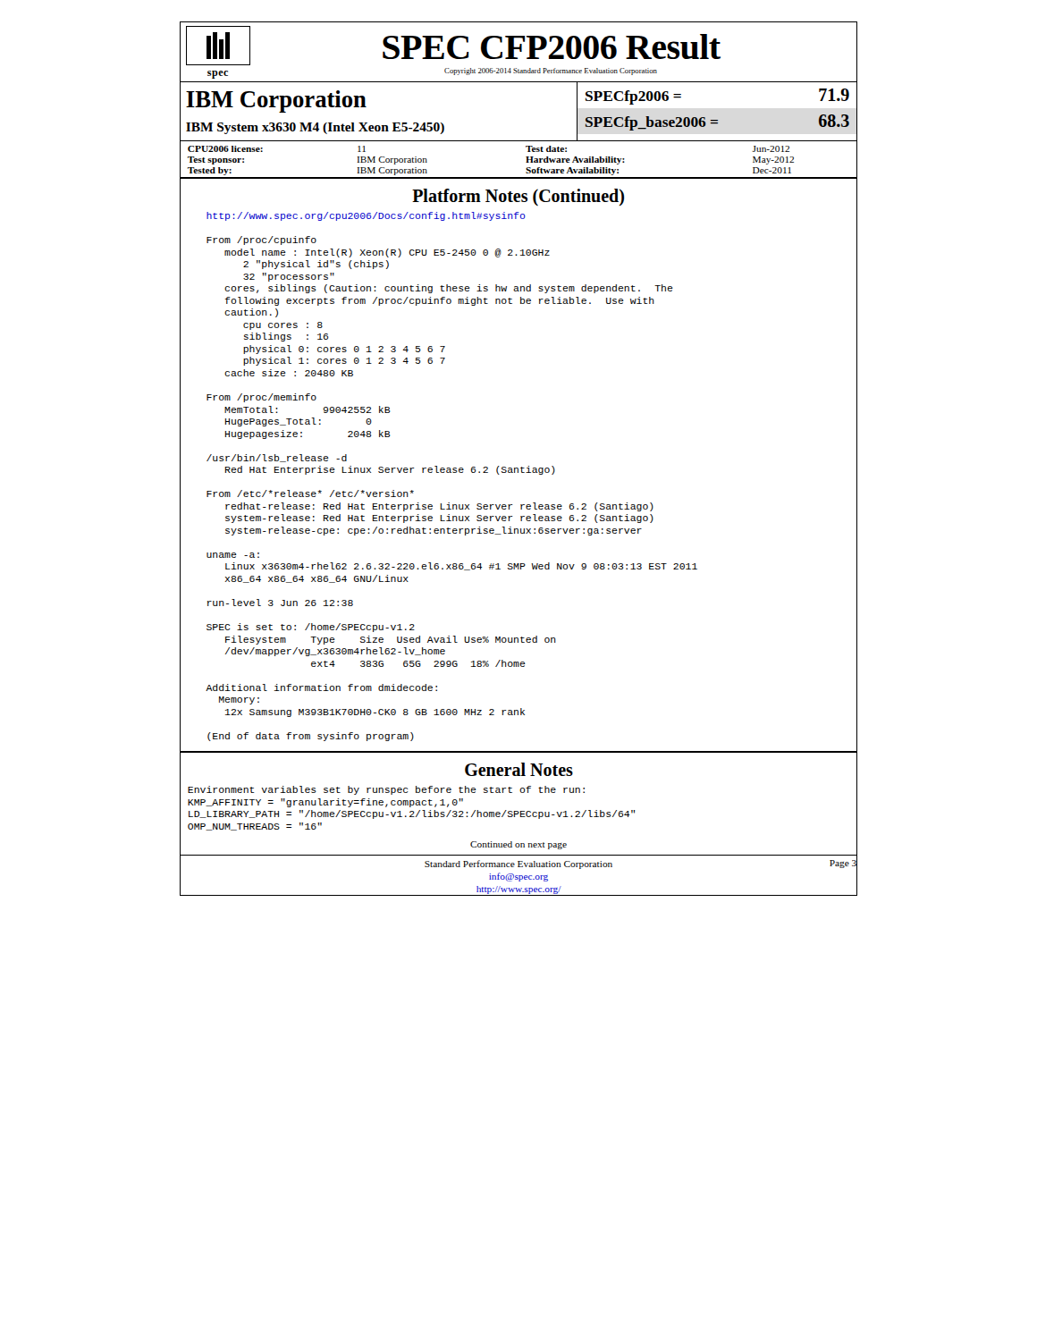spec
SPEC CFP2006 Result
Copyright 2006-2014 Standard Performance Evaluation Corporation
IBM Corporation
IBM System x3630 M4 (Intel Xeon E5-2450)
SPECfp2006 = 71.9
SPECfp_base2006 = 68.3
| CPU2006 license: | 11 |
| Test sponsor: | IBM Corporation |
| Tested by: | IBM Corporation |
| Test date: | Jun-2012 |
| Hardware Availability: | May-2012 |
| Software Availability: | Dec-2011 |
Platform Notes (Continued)
   http://www.spec.org/cpu2006/Docs/config.html#sysinfo

   From /proc/cpuinfo
      model name : Intel(R) Xeon(R) CPU E5-2450 0 @ 2.10GHz
         2 "physical id"s (chips)
         32 "processors"
      cores, siblings (Caution: counting these is hw and system dependent.  The
      following excerpts from /proc/cpuinfo might not be reliable.  Use with
      caution.)
         cpu cores : 8
         siblings  : 16
         physical 0: cores 0 1 2 3 4 5 6 7
         physical 1: cores 0 1 2 3 4 5 6 7
      cache size : 20480 KB

   From /proc/meminfo
      MemTotal:       99042552 kB
      HugePages_Total:       0
      Hugepagesize:       2048 kB

   /usr/bin/lsb_release -d
      Red Hat Enterprise Linux Server release 6.2 (Santiago)

   From /etc/*release* /etc/*version*
      redhat-release: Red Hat Enterprise Linux Server release 6.2 (Santiago)
      system-release: Red Hat Enterprise Linux Server release 6.2 (Santiago)
      system-release-cpe: cpe:/o:redhat:enterprise_linux:6server:ga:server

   uname -a:
      Linux x3630m4-rhel62 2.6.32-220.el6.x86_64 #1 SMP Wed Nov 9 08:03:13 EST 2011
      x86_64 x86_64 x86_64 GNU/Linux

   run-level 3 Jun 26 12:38

   SPEC is set to: /home/SPECcpu-v1.2
      Filesystem    Type    Size  Used Avail Use% Mounted on
      /dev/mapper/vg_x3630m4rhel62-lv_home
                    ext4    383G   65G  299G  18% /home

   Additional information from dmidecode:
     Memory:
      12x Samsung M393B1K70DH0-CK0 8 GB 1600 MHz 2 rank

   (End of data from sysinfo program)
General Notes
Environment variables set by runspec before the start of the run:
KMP_AFFINITY = "granularity=fine,compact,1,0"
LD_LIBRARY_PATH = "/home/SPECcpu-v1.2/libs/32:/home/SPECcpu-v1.2/libs/64"
OMP_NUM_THREADS = "16"
Continued on next page
Standard Performance Evaluation Corporation
info@spec.org
http://www.spec.org/
Page 3